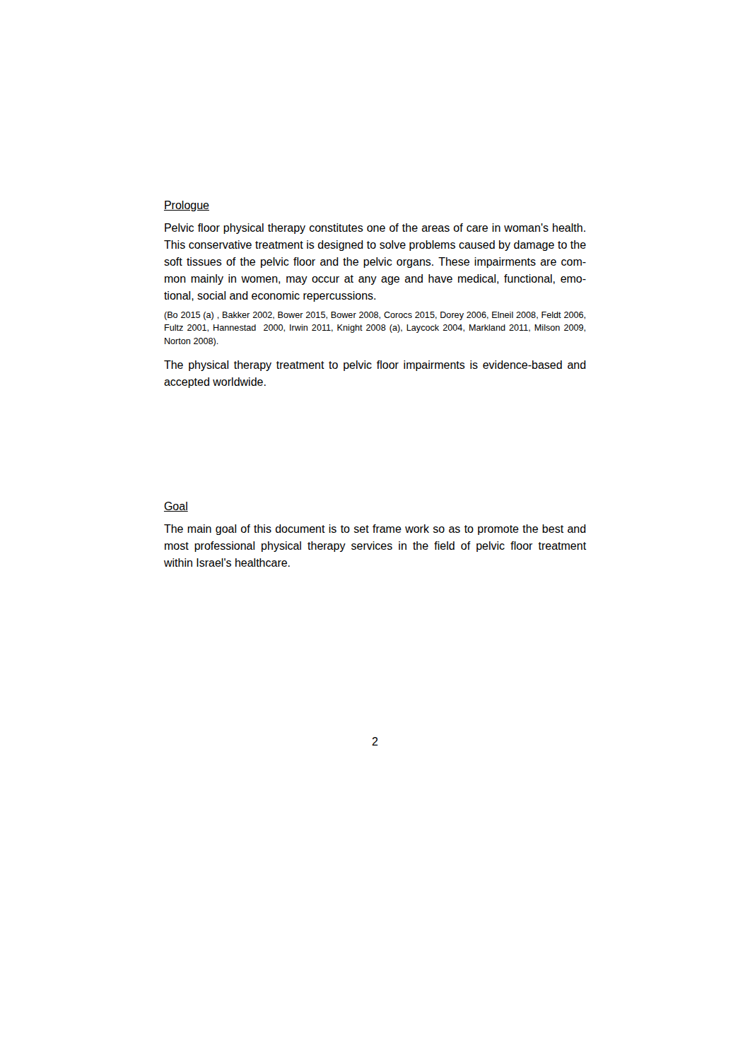Prologue
Pelvic floor physical therapy constitutes one of the areas of care in woman's health. This conservative treatment is designed to solve problems caused by damage to the soft tissues of the pelvic floor and the pelvic organs. These impairments are common mainly in women, may occur at any age and have medical, functional, emotional, social and economic repercussions.
(Bo 2015 (a) , Bakker 2002, Bower 2015, Bower 2008, Corocs 2015, Dorey 2006, Elneil 2008, Feldt 2006, Fultz 2001, Hannestad 2000, Irwin 2011, Knight 2008 (a), Laycock 2004, Markland 2011, Milson 2009, Norton 2008).
The physical therapy treatment to pelvic floor impairments is evidence-based and accepted worldwide.
Goal
The main goal of this document is to set frame work so as to promote the best and most professional physical therapy services in the field of pelvic floor treatment within Israel's healthcare.
2